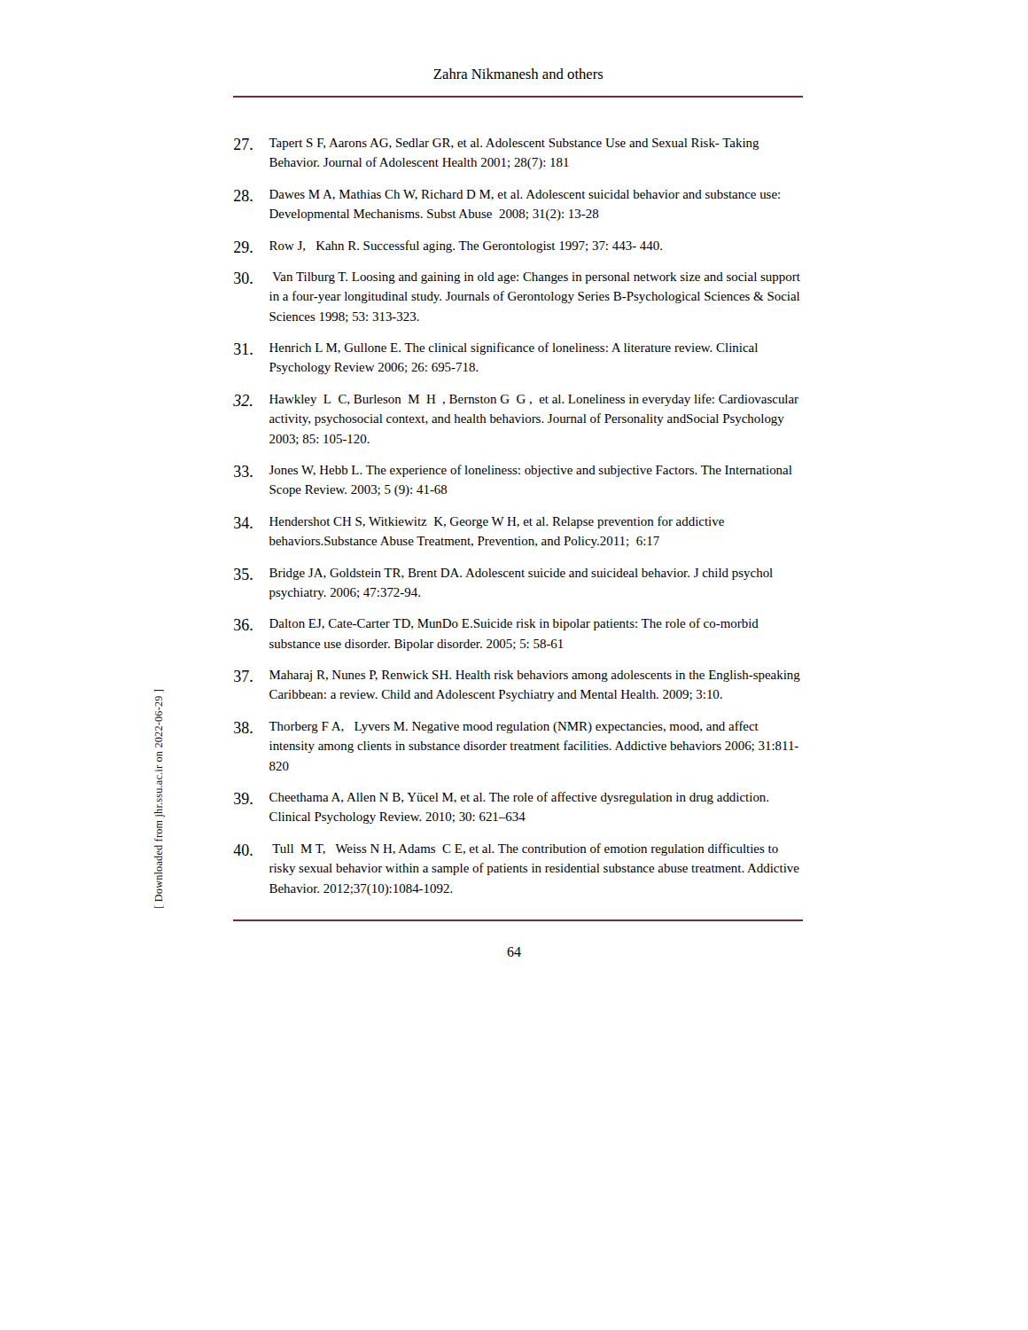Zahra Nikmanesh and others
27. Tapert S F, Aarons AG, Sedlar GR, et al. Adolescent Substance Use and Sexual Risk- Taking Behavior. Journal of Adolescent Health 2001; 28(7): 181
28. Dawes M A, Mathias Ch W, Richard D M, et al. Adolescent suicidal behavior and substance use: Developmental Mechanisms. Subst Abuse 2008; 31(2): 13-28
29. Row J, Kahn R. Successful aging. The Gerontologist 1997; 37: 443- 440.
30. Van Tilburg T. Loosing and gaining in old age: Changes in personal network size and social support in a four-year longitudinal study. Journals of Gerontology Series B-Psychological Sciences & Social Sciences 1998; 53: 313-323.
31. Henrich L M, Gullone E. The clinical significance of loneliness: A literature review. Clinical Psychology Review 2006; 26: 695-718.
32. Hawkley L C, Burleson M H , Bernston G G , et al. Loneliness in everyday life: Cardiovascular activity, psychosocial context, and health behaviors. Journal of Personality andSocial Psychology 2003; 85: 105-120.
33. Jones W, Hebb L. The experience of loneliness: objective and subjective Factors. The International Scope Review. 2003; 5 (9): 41-68
34. Hendershot CH S, Witkiewitz K, George W H, et al. Relapse prevention for addictive behaviors.Substance Abuse Treatment, Prevention, and Policy.2011; 6:17
35. Bridge JA, Goldstein TR, Brent DA. Adolescent suicide and suicideal behavior. J child psychol psychiatry. 2006; 47:372-94.
36. Dalton EJ, Cate-Carter TD, MunDo E.Suicide risk in bipolar patients: The role of co-morbid substance use disorder. Bipolar disorder. 2005; 5: 58-61
37. Maharaj R, Nunes P, Renwick SH. Health risk behaviors among adolescents in the English-speaking Caribbean: a review. Child and Adolescent Psychiatry and Mental Health. 2009; 3:10.
38. Thorberg F A, Lyvers M. Negative mood regulation (NMR) expectancies, mood, and affect intensity among clients in substance disorder treatment facilities. Addictive behaviors 2006; 31:811-820
39. Cheethama A, Allen N B, Yücel M, et al. The role of affective dysregulation in drug addiction. Clinical Psychology Review. 2010; 30: 621–634
40. Tull M T, Weiss N H, Adams C E, et al. The contribution of emotion regulation difficulties to risky sexual behavior within a sample of patients in residential substance abuse treatment. Addictive Behavior. 2012;37(10):1084-1092.
[ Downloaded from jhr.ssu.ac.ir on 2022-06-29 ]
64